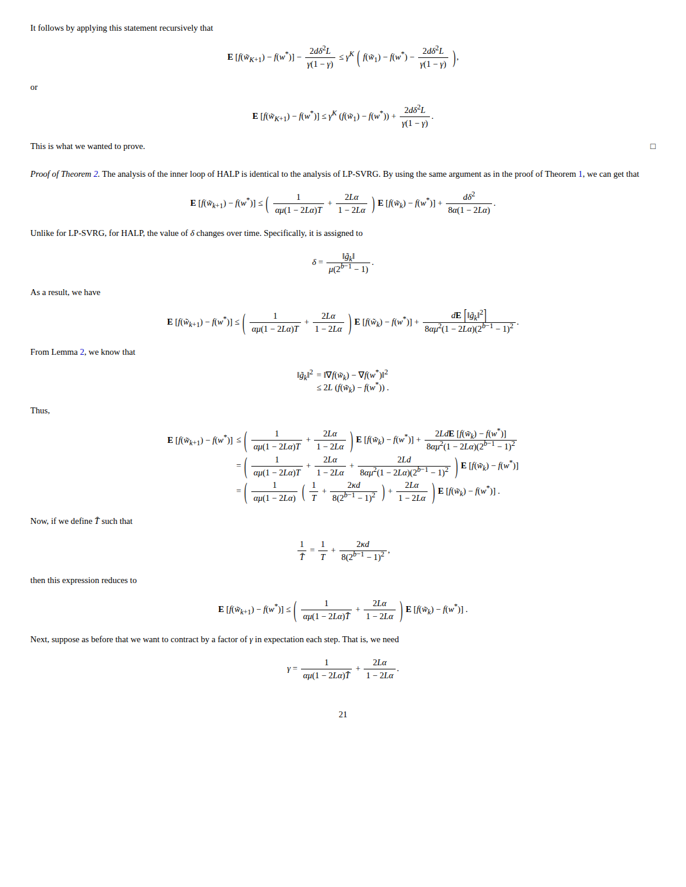It follows by applying this statement recursively that
E [f(w̃K+1) − f(w*)] − 2dδ2L γ(1 − γ) ≤ γK ( f(w̃1) − f(w*) − 2dδ2L γ(1 − γ) ),
or
E [f(w̃K+1) − f(w*)] ≤ γK (f(w̃1) − f(w*)) + 2dδ2L γ(1 − γ).
This is what we wanted to prove. □
Proof of Theorem 2. The analysis of the inner loop of HALP is identical to the analysis of LP-SVRG. By using the same argument as in the proof of Theorem 1, we can get that
E [f(w̃k+1) − f(w*)] ≤ ( 1 αμ(1 − 2Lα)T + 2Lα 1 − 2Lα ) E [f(w̃k) − f(w*)] + dδ28α(1 − 2Lα).
Unlike for LP-SVRG, for HALP, the value of δ changes over time. Specifically, it is assigned to
δ = ‖g̃k‖μ(2b−1 − 1).
As a result, we have
E [f(w̃k+1) − f(w*)] ≤ ( 1 αμ(1 − 2Lα)T + 2Lα 1 − 2Lα ) E [f(w̃k) − f(w*)] + dE [‖g̃k‖2] 8αμ2(1 − 2Lα)(2b−1 − 1)2.
From Lemma 2, we know that
‖g̃k‖2
= ‖∇f(w̃k) − ∇f(w*)‖2
≤ 2L (f(w̃k) − f(w*)) .
Thus,
E [f(w̃k+1) − f(w*)]
≤ ( 1 αμ(1 − 2Lα)T + 2Lα 1 − 2Lα ) E [f(w̃k) − f(w*)] + 2Ld E [f(w̃k) − f(w*)] 8αμ2(1 − 2Lα)(2b−1 − 1)2
= ( 1 αμ(1 − 2Lα)T + 2Lα 1 − 2Lα + 2Ld 8αμ2(1 − 2Lα)(2b−1 − 1)2 ) E [f(w̃k) − f(w*)]
= ( 1 αμ(1 − 2Lα) ( 1 T + 2κd 8(2b−1 − 1)2 ) + 2Lα 1 − 2Lα ) E [f(w̃k) − f(w*)] .
Now, if we define T̂ such that
1 T̂ = 1 T + 2κd 8(2b−1 − 1)2,
then this expression reduces to
E [f(w̃k+1) − f(w*)] ≤ ( 1 αμ(1 − 2Lα)T̂ + 2Lα 1 − 2Lα ) E [f(w̃k) − f(w*)] .
Next, suppose as before that we want to contract by a factor of γ in expectation each step. That is, we need
γ = 1 αμ(1 − 2Lα)T̂ + 2Lα 1 − 2Lα.
21